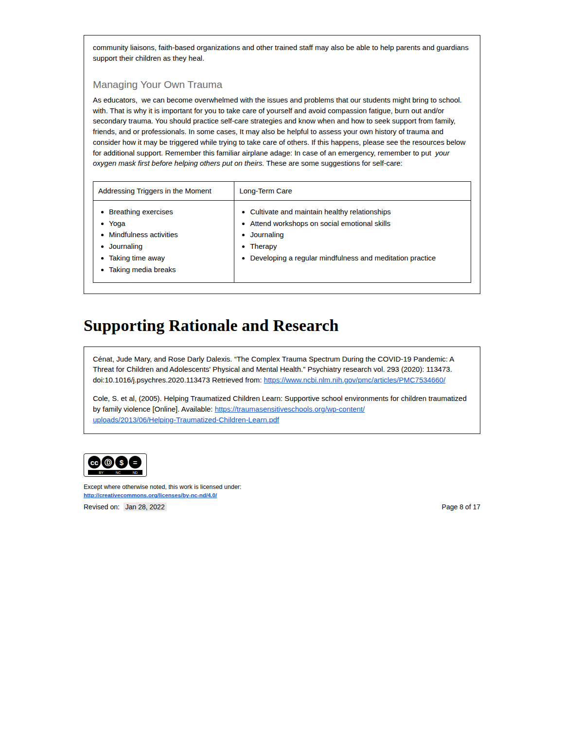community liaisons, faith-based organizations and other trained staff may also be able to help parents and guardians support their children as they heal.
Managing Your Own Trauma
As educators, we can become overwhelmed with the issues and problems that our students might bring to school. with. That is why it is important for you to take care of yourself and avoid compassion fatigue, burn out and/or secondary trauma. You should practice self-care strategies and know when and how to seek support from family, friends, and or professionals. In some cases, It may also be helpful to assess your own history of trauma and consider how it may be triggered while trying to take care of others. If this happens, please see the resources below for additional support. Remember this familiar airplane adage: In case of an emergency, remember to put your oxygen mask first before helping others put on theirs. These are some suggestions for self-care:
| Addressing Triggers in the Moment | Long-Term Care |
| --- | --- |
| Breathing exercises Yoga Mindfulness activities Journaling Taking time away Taking media breaks | Cultivate and maintain healthy relationships Attend workshops on social emotional skills Journaling Therapy Developing a regular mindfulness and meditation practice |
Supporting Rationale and Research
Cénat, Jude Mary, and Rose Darly Dalexis. “The Complex Trauma Spectrum During the COVID-19 Pandemic: A Threat for Children and Adolescents' Physical and Mental Health.” Psychiatry research vol. 293 (2020): 113473. doi:10.1016/j.psychres.2020.113473 Retrieved from: https://www.ncbi.nlm.nih.gov/pmc/articles/PMC7534660/
Cole, S. et al, (2005). Helping Traumatized Children Learn: Supportive school environments for children traumatized by family violence [Online]. Available: https://traumasensitiveschools.org/wp-content/
uploads/2013/06/Helping-Traumatized-Children-Learn.pdf
cc Ⓓ $ = BY NC ND
Except where otherwise noted, this work is licensed under:
http://creativecommons.org/licenses/by-nc-nd/4.0/
Revised on: Jan 28, 2022
Page 8 of 17